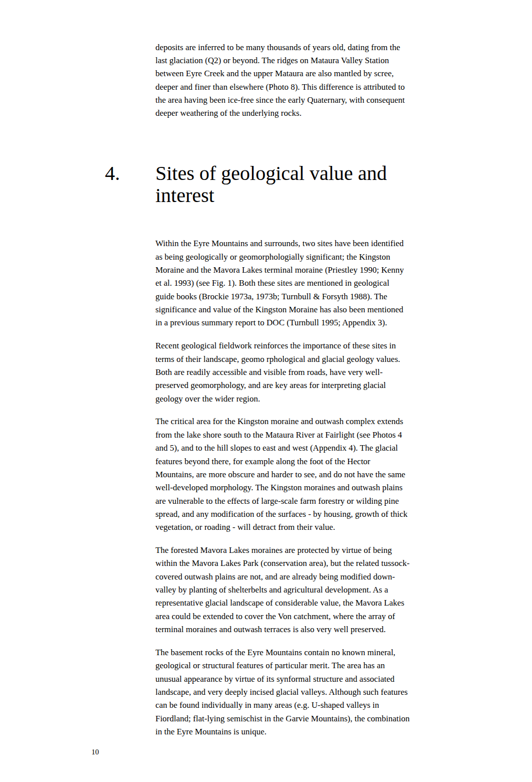deposits are inferred to be many thousands of years old, dating from the last glaciation (Q2) or beyond. The ridges on Mataura Valley Station between Eyre Creek and the upper Mataura are also mantled by scree, deeper and finer than elsewhere (Photo 8). This difference is attributed to the area having been ice-free since the early Quaternary, with consequent deeper weathering of the underlying rocks.
4. Sites of geological value and interest
Within the Eyre Mountains and surrounds, two sites have been identified as being geologically or geomorphologially significant; the Kingston Moraine and the Mavora Lakes terminal moraine (Priestley 1990; Kenny et al. 1993) (see Fig. 1). Both these sites are mentioned in geological guide books (Brockie 1973a, 1973b; Turnbull & Forsyth 1988). The significance and value of the Kingston Moraine has also been mentioned in a previous summary report to DOC (Turnbull 1995; Appendix 3).
Recent geological fieldwork reinforces the importance of these sites in terms of their landscape, geomo rphological and glacial geology values. Both are readily accessible and visible from roads, have very well-preserved geomorphology, and are key areas for interpreting glacial geology over the wider region.
The critical area for the Kingston moraine and outwash complex extends from the lake shore south to the Mataura River at Fairlight (see Photos 4 and 5), and to the hill slopes to east and west (Appendix 4). The glacial features beyond there, for example along the foot of the Hector Mountains, are more obscure and harder to see, and do not have the same well-developed morphology. The Kingston moraines and outwash plains are vulnerable to the effects of large-scale farm forestry or wilding pine spread, and any modification of the surfaces - by housing, growth of thick vegetation, or roading - will detract from their value.
The forested Mavora Lakes moraines are protected by virtue of being within the Mavora Lakes Park (conservation area), but the related tussock-covered outwash plains are not, and are already being modified down-valley by planting of shelterbelts and agricultural development. As a representative glacial landscape of considerable value, the Mavora Lakes area could be extended to cover the Von catchment, where the array of terminal moraines and outwash terraces is also very well preserved.
The basement rocks of the Eyre Mountains contain no known mineral, geological or structural features of particular merit. The area has an unusual appearance by virtue of its synformal structure and associated landscape, and very deeply incised glacial valleys. Although such features can be found individually in many areas (e.g. U-shaped valleys in Fiordland; flat-lying semischist in the Garvie Mountains), the combination in the Eyre Mountains is unique.
10